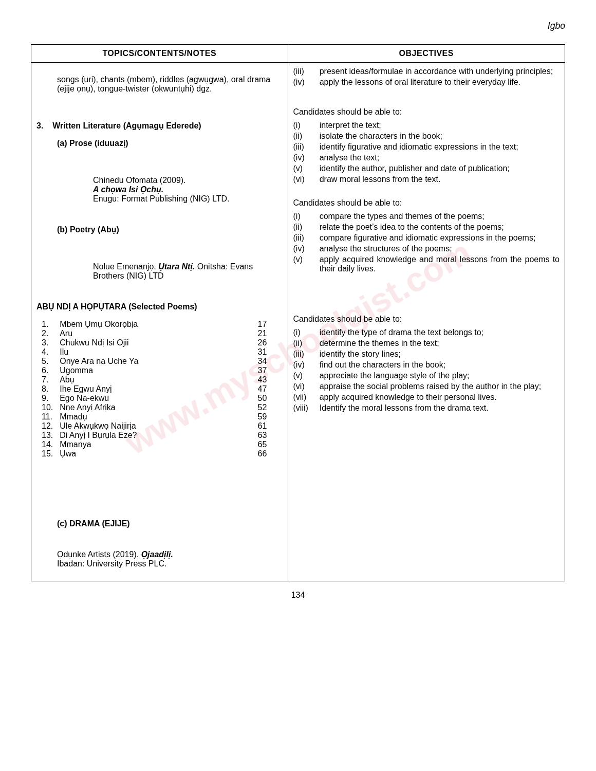www.myschoolgist.com
Igbo
| TOPICS/CONTENTS/NOTES | OBJECTIVES |
| --- | --- |
| songs (uri), chants (mbem), riddles (agwụgwa), oral drama (ejije ọnụ), tongue-twister (okwuntụhi) dgz. 3. Written Literature (Agụmagụ Ederede) (a) Prose (iduuazị) Chinedu Ofomata (2009). A chọwa Isi Ọchụ. Enugu: Format Publishing (NIG) LTD. (b) Poetry (Abụ) Nolue Emenanjọ. Ụtara Ntị. Onitsha: Evans Brothers (NIG) LTD ABỤ NDỊ A HỌPỤTARA (Selected Poems) 1. Mbem Ụmụ Okorọbịa 17 2. Arụ 21 3. Chukwu Ndị Isi Ojii 26 4. Ilu 31 5. Onye Ara na Uche Ya 34 6. Ugomma 37 7. Abụ 43 8. Ihe Egwu Anyị 47 9. Ego Na-ekwu 50 10. Nne Anyị Afrịka 52 11. Mmadụ 59 12. Ule Akwụkwọ Naijirịa 61 13. Di Anyị I Bụrụla Eze? 63 14. Mmanya 65 15. Ụwa 66 (c) DRAMA (EJIJE) Ọdụnke Artists (2019). Ọjaadịlị. Ibadan: University Press PLC. | (iii) present ideas/formulae in accordance with underlying principles; (iv) apply the lessons of oral literature to their everyday life. Candidates should be able to: (i) interpret the text; (ii) isolate the characters in the book; (iii) identify figurative and idiomatic expressions in the text; (iv) analyse the text; (v) identify the author, publisher and date of publication; (vi) draw moral lessons from the text. Candidates should be able to: (i) compare the types and themes of the poems; (ii) relate the poet’s idea to the contents of the poems; (iii) compare figurative and idiomatic expressions in the poems; (iv) analyse the structures of the poems; (v) apply acquired knowledge and moral lessons from the poems to their daily lives. Candidates should be able to: (i) identify the type of drama the text belongs to; (ii) determine the themes in the text; (iii) identify the story lines; (iv) find out the characters in the book; (v) appreciate the language style of the play; (vi) appraise the social problems raised by the author in the play; (vii) apply acquired knowledge to their personal lives. (viii) Identify the moral lessons from the drama text. |
134